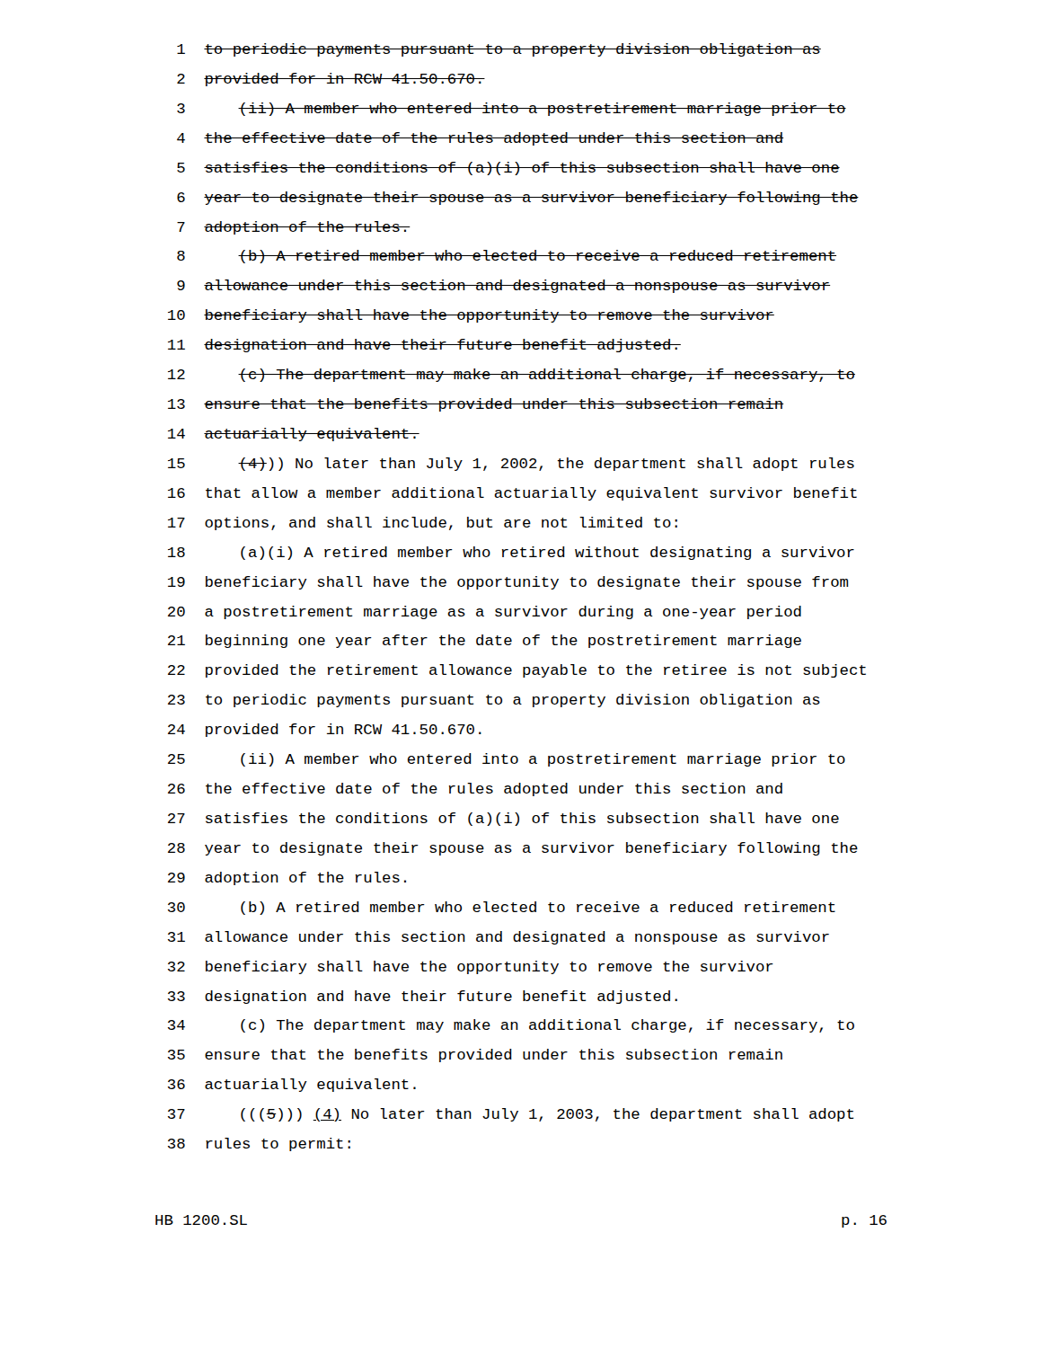to periodic payments pursuant to a property division obligation as
provided for in RCW 41.50.670.
(ii) A member who entered into a postretirement marriage prior to
the effective date of the rules adopted under this section and
satisfies the conditions of (a)(i) of this subsection shall have one
year to designate their spouse as a survivor beneficiary following the
adoption of the rules.
(b) A retired member who elected to receive a reduced retirement
allowance under this section and designated a nonspouse as survivor
beneficiary shall have the opportunity to remove the survivor
designation and have their future benefit adjusted.
(c) The department may make an additional charge, if necessary, to
ensure that the benefits provided under this subsection remain
actuarially equivalent.
(4))) No later than July 1, 2002, the department shall adopt rules
that allow a member additional actuarially equivalent survivor benefit
options, and shall include, but are not limited to:
(a)(i) A retired member who retired without designating a survivor
beneficiary shall have the opportunity to designate their spouse from
a postretirement marriage as a survivor during a one-year period
beginning one year after the date of the postretirement marriage
provided the retirement allowance payable to the retiree is not subject
to periodic payments pursuant to a property division obligation as
provided for in RCW 41.50.670.
(ii) A member who entered into a postretirement marriage prior to
the effective date of the rules adopted under this section and
satisfies the conditions of (a)(i) of this subsection shall have one
year to designate their spouse as a survivor beneficiary following the
adoption of the rules.
(b) A retired member who elected to receive a reduced retirement
allowance under this section and designated a nonspouse as survivor
beneficiary shall have the opportunity to remove the survivor
designation and have their future benefit adjusted.
(c) The department may make an additional charge, if necessary, to
ensure that the benefits provided under this subsection remain
actuarially equivalent.
(((5))) (4) No later than July 1, 2003, the department shall adopt
rules to permit:
HB 1200.SL p. 16